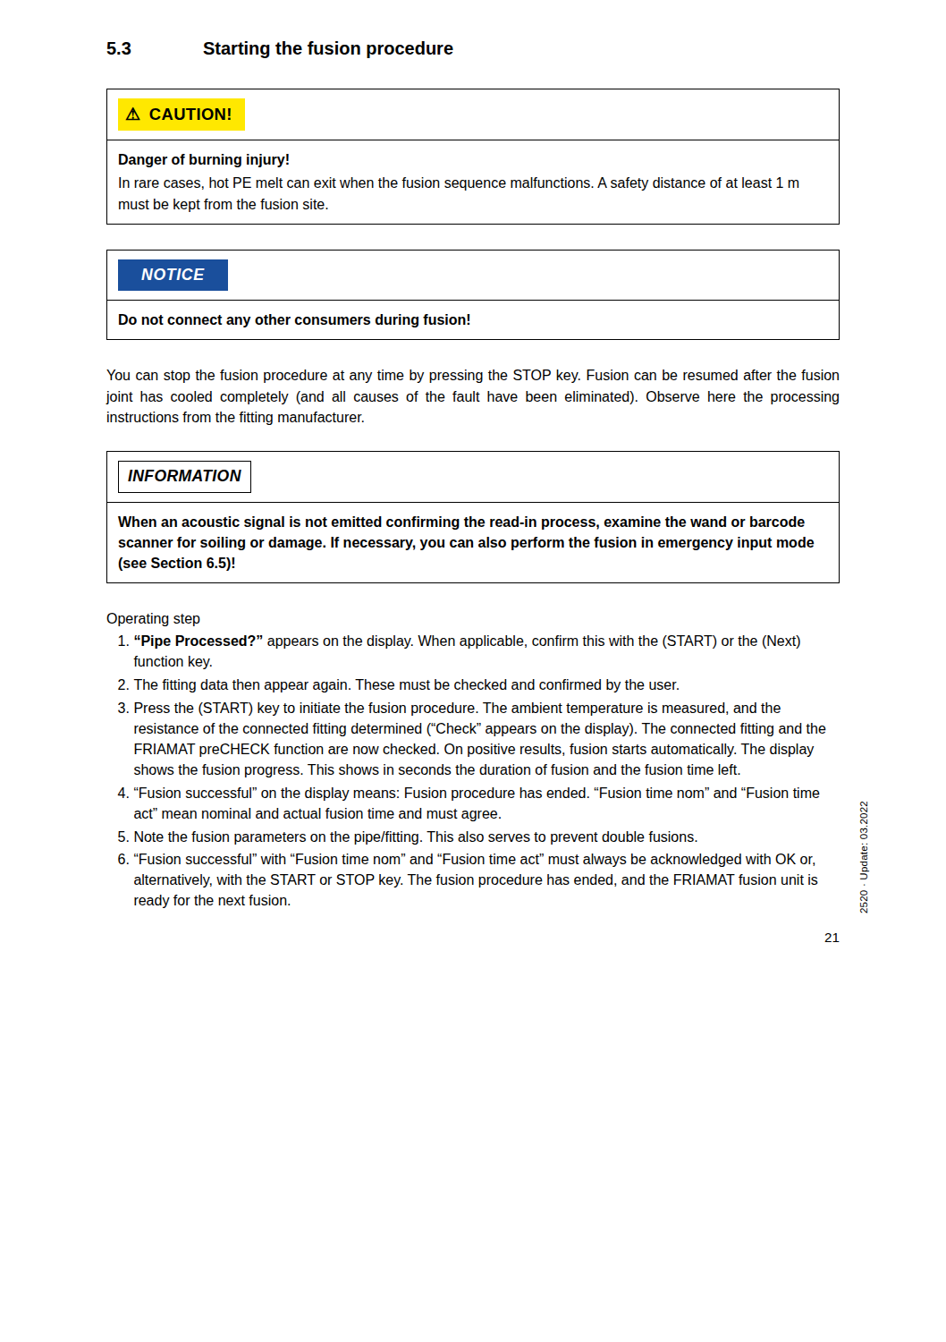5.3 Starting the fusion procedure
⚠ CAUTION!
Danger of burning injury!
In rare cases, hot PE melt can exit when the fusion sequence malfunctions. A safety distance of at least 1 m must be kept from the fusion site.
NOTICE
Do not connect any other consumers during fusion!
You can stop the fusion procedure at any time by pressing the STOP key. Fusion can be resumed after the fusion joint has cooled completely (and all causes of the fault have been eliminated). Observe here the processing instructions from the fitting manufacturer.
INFORMATION
When an acoustic signal is not emitted confirming the read-in process, examine the wand or barcode scanner for soiling or damage. If necessary, you can also perform the fusion in emergency input mode (see Section 6.5)!
Operating step
“Pipe Processed?” appears on the display. When applicable, confirm this with the (START) or the (Next) function key.
The fitting data then appear again. These must be checked and confirmed by the user.
Press the (START) key to initiate the fusion procedure. The ambient temperature is measured, and the resistance of the connected fitting determined (“Check” appears on the display). The connected fitting and the FRIAMAT preCHECK function are now checked. On positive results, fusion starts automatically. The display shows the fusion progress. This shows in seconds the duration of fusion and the fusion time left.
“Fusion successful” on the display means: Fusion procedure has ended. “Fusion time nom” and “Fusion time act” mean nominal and actual fusion time and must agree.
Note the fusion parameters on the pipe/fitting. This also serves to prevent double fusions.
“Fusion successful” with “Fusion time nom” and “Fusion time act” must always be acknowledged with OK or, alternatively, with the START or STOP key. The fusion procedure has ended, and the FRIAMAT fusion unit is ready for the next fusion.
2520 · Update: 03.2022
21